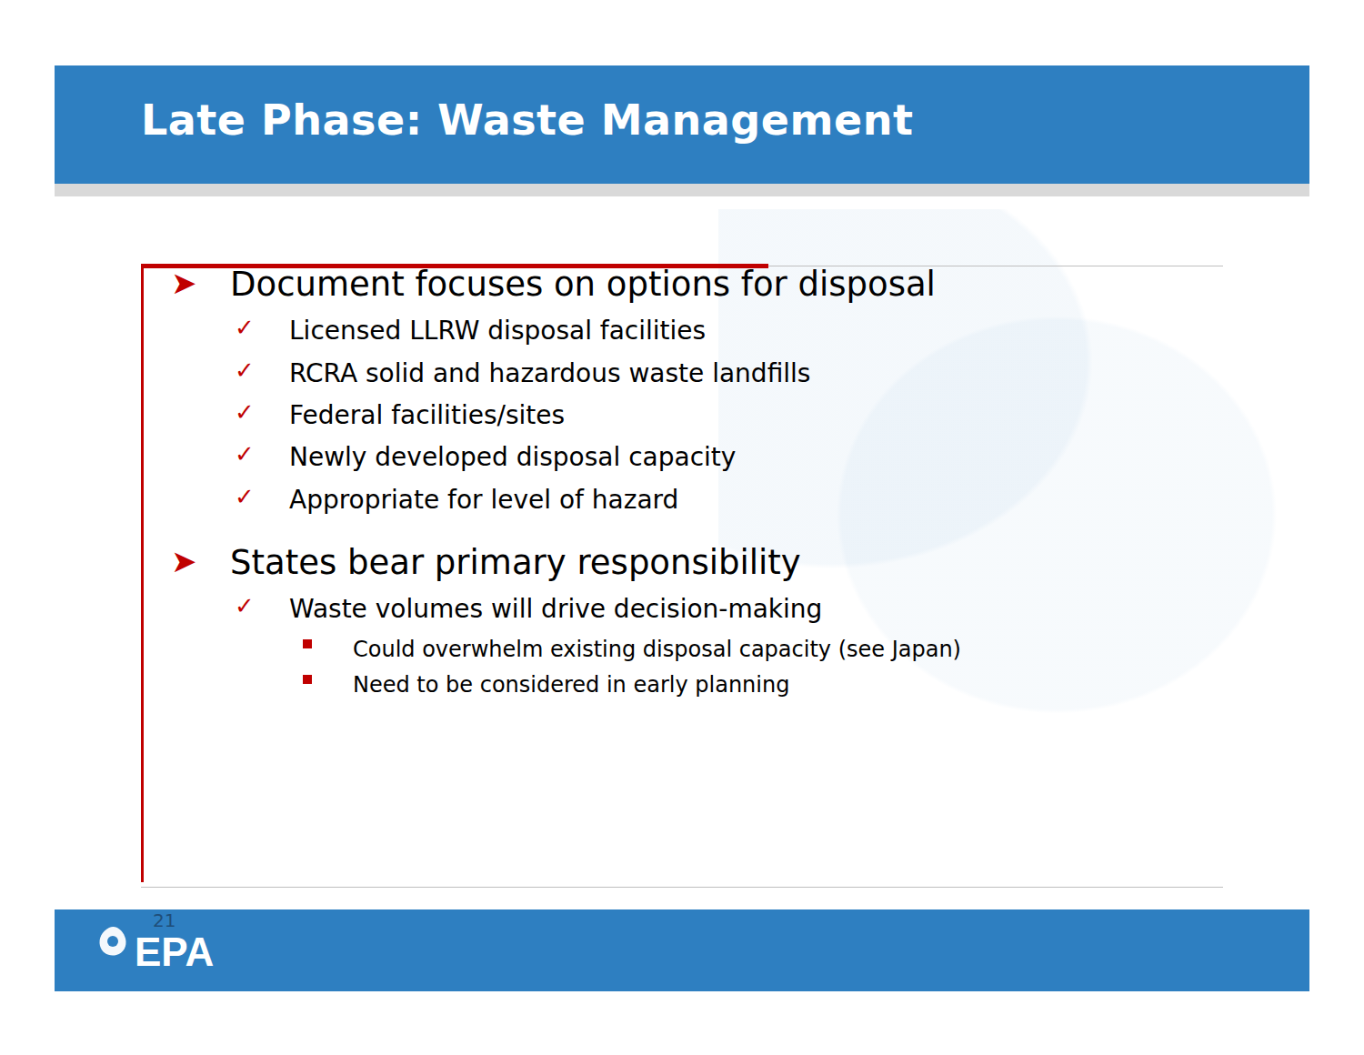Late Phase: Waste Management
➤Document focuses on options for disposal
✓Licensed LLRW disposal facilities
✓RCRA solid and hazardous waste landfills
✓Federal facilities/sites
✓Newly developed disposal capacity
✓Appropriate for level of hazard
➤States bear primary responsibility
✓Waste volumes will drive decision-making
Could overwhelm existing disposal capacity (see Japan)
Need to be considered in early planning
21
EPA